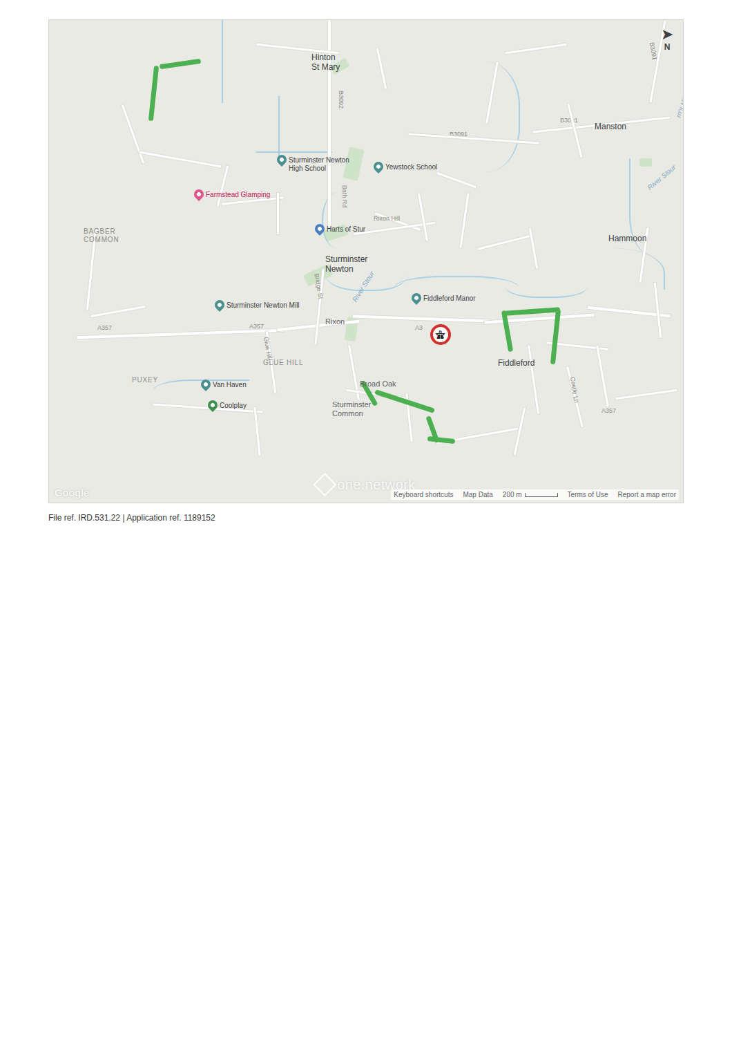River Stour
River Stour
rn's Hill
B3092
Bath Rd
B3091
B3091
B3091
A357
A357
A3
A357
Bridge St
Glue Hill
Rixon Hill
Castle Ln
🛣
Hinton
St Mary
Manston
Hammoon
Sturminster
Newton
Rixon
Fiddleford
Broad Oak
Sturminster
Common
BAGBER
COMMON
GLUE HILL
PUXEY
Sturminster Newton
High School
Yewstock School
Farmstead Glamping
Harts of Stur
Sturminster Newton Mill
Fiddleford Manor
Van Haven
Coolplay
➤
N
one.network
Google
Keyboard shortcuts Map Data 200 m Terms of Use Report a map error
File ref. IRD.531.22 | Application ref. 1189152